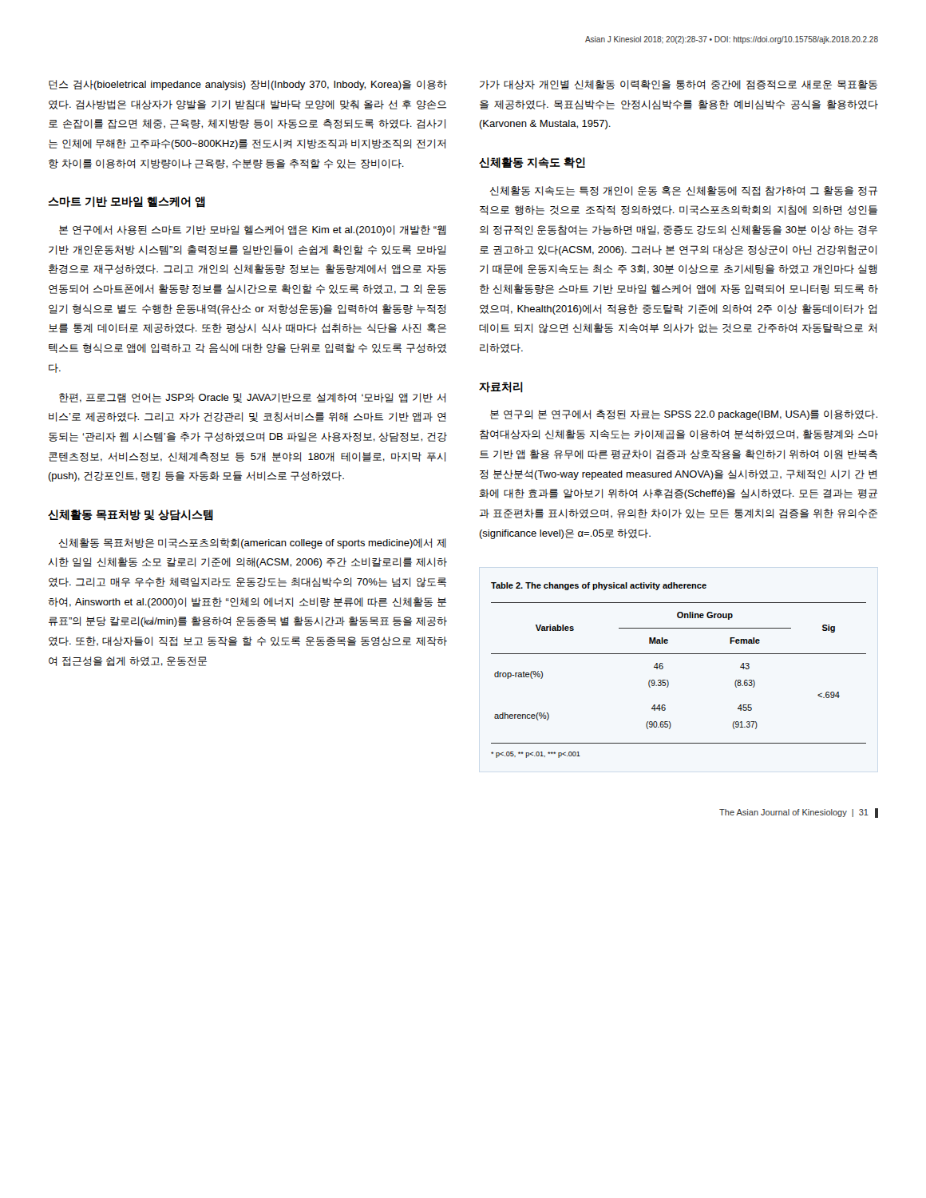Asian J Kinesiol 2018; 20(2):28-37 • DOI: https://doi.org/10.15758/ajk.2018.20.2.28
던스 검사(bioeletrical impedance analysis) 장비(Inbody 370, Inbody, Korea)을 이용하였다. 검사방법은 대상자가 양발을 기기 받침대 발바닥 모양에 맞춰 올라 선 후 양손으로 손잡이를 잡으면 체중, 근육량, 체지방량 등이 자동으로 측정되도록 하였다. 검사기는 인체에 무해한 고주파수(500~800KHz)를 전도시켜 지방조직과 비지방조직의 전기저항 차이를 이용하여 지방량이나 근육량, 수분량 등을 추적할 수 있는 장비이다.
스마트 기반 모바일 헬스케어 앱
본 연구에서 사용된 스마트 기반 모바일 헬스케어 앱은 Kim et al.(2010)이 개발한 “웹 기반 개인운동처방 시스템”의 출력정보를 일반인들이 손쉽게 확인할 수 있도록 모바일 환경으로 재구성하였다. 그리고 개인의 신체활동량 정보는 활동량계에서 앱으로 자동 연동되어 스마트폰에서 활동량 정보를 실시간으로 확인할 수 있도록 하였고, 그 외 운동일기 형식으로 별도 수행한 운동내역(유산소 or 저항성운동)을 입력하여 활동량 누적정보를 통계 데이터로 제공하였다. 또한 평상시 식사 때마다 섭취하는 식단을 사진 혹은 텍스트 형식으로 앱에 입력하고 각 음식에 대한 양을 단위로 입력할 수 있도록 구성하였다.
한편, 프로그램 언어는 JSP와 Oracle 및 JAVA기반으로 설계하여 ‘모바일 앱 기반 서비스’로 제공하였다. 그리고 자가 건강관리 및 코칭서비스를 위해 스마트 기반 앱과 연동되는 ‘관리자 웹 시스템’을 추가 구성하였으며 DB 파일은 사용자정보, 상담정보, 건강콘텐츠정보, 서비스정보, 신체계측정보 등 5개 분야의 180개 테이블로, 마지막 푸시(push), 건강포인트, 랭킹 등을 자동화 모듈 서비스로 구성하였다.
신체활동 목표처방 및 상담시스템
신체활동 목표처방은 미국스포츠의학회(american college of sports medicine)에서 제시한 일일 신체활동 소모 칼로리 기준에 의해(ACSM, 2006) 주간 소비칼로리를 제시하였다. 그리고 매우 우수한 체력일지라도 운동강도는 최대심박수의 70%는 넘지 않도록 하여, Ainsworth et al.(2000)이 발표한 “인체의 에너지 소비량 분류에 따른 신체활동 분류표”의 분당 칼로리(㎉/min)를 활용하여 운동종목 별 활동시간과 활동목표 등을 제공하였다. 또한, 대상자들이 직접 보고 동작을 할 수 있도록 운동종목을 동영상으로 제작하여 접근성을 쉽게 하였고, 운동전문
가가 대상자 개인별 신체활동 이력확인을 통하여 중간에 점증적으로 새로운 목표활동을 제공하였다. 목표심박수는 안정시심박수를 활용한 예비심박수 공식을 활용하였다(Karvonen & Mustala, 1957).
신체활동 지속도 확인
신체활동 지속도는 특정 개인이 운동 혹은 신체활동에 직접 참가하여 그 활동을 정규적으로 행하는 것으로 조작적 정의하였다. 미국스포츠의학회의 지침에 의하면 성인들의 정규적인 운동참여는 가능하면 매일, 중증도 강도의 신체활동을 30분 이상 하는 경우로 권고하고 있다(ACSM, 2006). 그러나 본 연구의 대상은 정상군이 아닌 건강위험군이기 때문에 운동지속도는 최소 주 3회, 30분 이상으로 초기세팅을 하였고 개인마다 실행한 신체활동량은 스마트 기반 모바일 헬스케어 앱에 자동 입력되어 모니터링 되도록 하였으며, Khealth(2016)에서 적용한 중도탈락 기준에 의하여 2주 이상 활동데이터가 업데이트 되지 않으면 신체활동 지속여부 의사가 없는 것으로 간주하여 자동탈락으로 처리하였다.
자료처리
본 연구의 본 연구에서 측정된 자료는 SPSS 22.0 package(IBM, USA)를 이용하였다. 참여대상자의 신체활동 지속도는 카이제곱을 이용하여 분석하였으며, 활동량계와 스마트 기반 앱 활용 유무에 따른 평균차이 검증과 상호작용을 확인하기 위하여 이원 반복측정 분산분석(Two-way repeated measured ANOVA)을 실시하였고, 구체적인 시기 간 변화에 대한 효과를 알아보기 위하여 사후검증(Scheffé)을 실시하였다. 모든 결과는 평균과 표준편차를 표시하였으며, 유의한 차이가 있는 모든 통계치의 검증을 위한 유의수준(significance level)은 α=.05로 하였다.
Table 2. The changes of physical activity adherence
| Variables | Online Group | Sig |
| --- | --- | --- |
| Male | Female |
| drop-rate(%) | 46 (9.35) | 43 (8.63) | <.694 |
| adherence(%) | 446 (90.65) | 455 (91.37) |
* p<.05, ** p<.01, *** p<.001
The Asian Journal of Kinesiology | 31